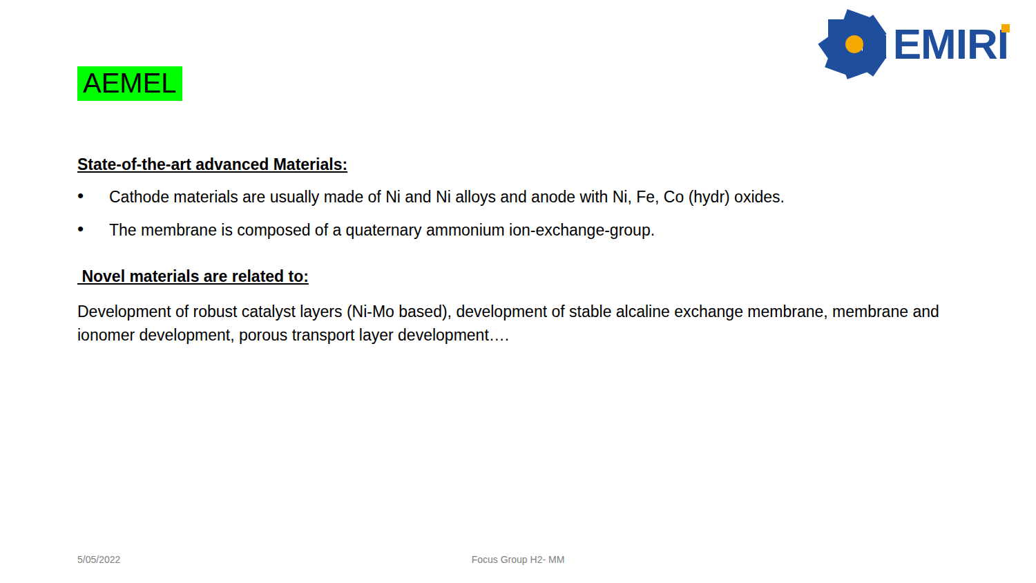EMIRI
AEMEL
State-of-the-art advanced Materials:
Cathode materials are usually made of Ni and Ni alloys and anode with Ni, Fe, Co (hydr) oxides.
The membrane is composed of a quaternary ammonium ion-exchange-group.
Novel materials are related to:
Development of robust catalyst layers (Ni-Mo based), development of stable alcaline exchange membrane, membrane and ionomer development, porous transport layer development….
5/05/2022
Focus Group H2- MM